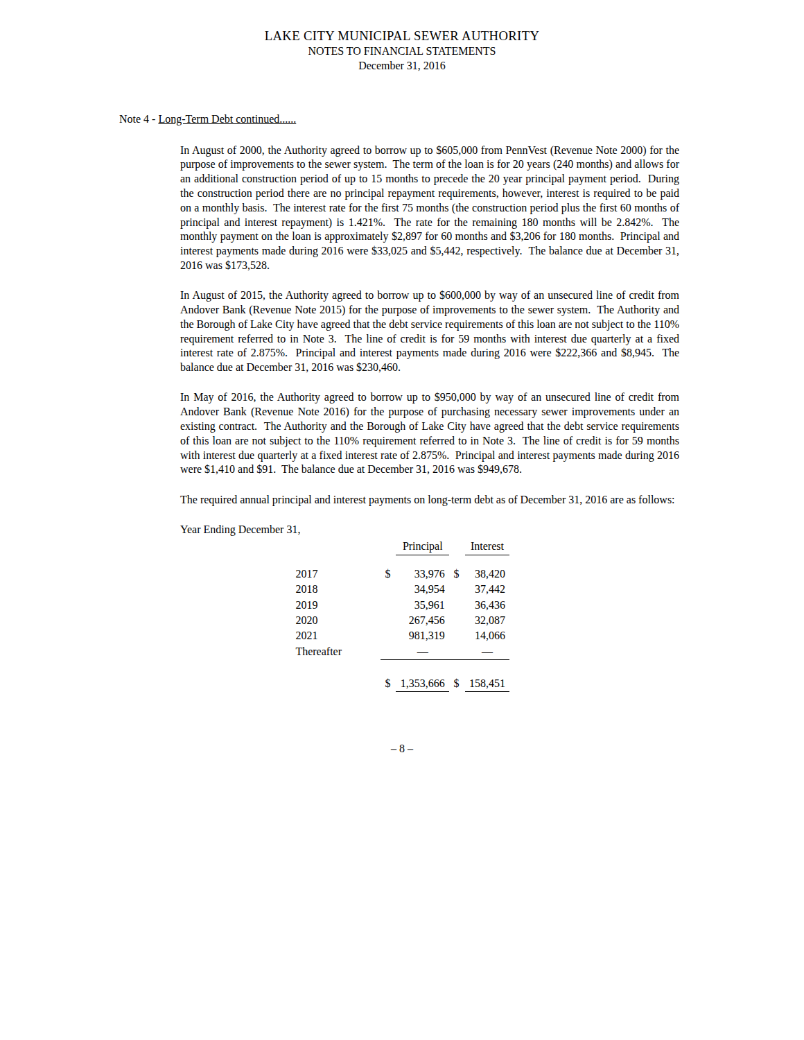LAKE CITY MUNICIPAL SEWER AUTHORITY
NOTES TO FINANCIAL STATEMENTS
December 31, 2016
Note 4 - Long-Term Debt continued......
In August of 2000, the Authority agreed to borrow up to $605,000 from PennVest (Revenue Note 2000) for the purpose of improvements to the sewer system. The term of the loan is for 20 years (240 months) and allows for an additional construction period of up to 15 months to precede the 20 year principal payment period. During the construction period there are no principal repayment requirements, however, interest is required to be paid on a monthly basis. The interest rate for the first 75 months (the construction period plus the first 60 months of principal and interest repayment) is 1.421%. The rate for the remaining 180 months will be 2.842%. The monthly payment on the loan is approximately $2,897 for 60 months and $3,206 for 180 months. Principal and interest payments made during 2016 were $33,025 and $5,442, respectively. The balance due at December 31, 2016 was $173,528.
In August of 2015, the Authority agreed to borrow up to $600,000 by way of an unsecured line of credit from Andover Bank (Revenue Note 2015) for the purpose of improvements to the sewer system. The Authority and the Borough of Lake City have agreed that the debt service requirements of this loan are not subject to the 110% requirement referred to in Note 3. The line of credit is for 59 months with interest due quarterly at a fixed interest rate of 2.875%. Principal and interest payments made during 2016 were $222,366 and $8,945. The balance due at December 31, 2016 was $230,460.
In May of 2016, the Authority agreed to borrow up to $950,000 by way of an unsecured line of credit from Andover Bank (Revenue Note 2016) for the purpose of purchasing necessary sewer improvements under an existing contract. The Authority and the Borough of Lake City have agreed that the debt service requirements of this loan are not subject to the 110% requirement referred to in Note 3. The line of credit is for 59 months with interest due quarterly at a fixed interest rate of 2.875%. Principal and interest payments made during 2016 were $1,410 and $91. The balance due at December 31, 2016 was $949,678.
The required annual principal and interest payments on long-term debt as of December 31, 2016 are as follows:
Year Ending December 31,
| | | Principal | | Interest |
| --- | --- | --- | --- | --- |
| 2017 | $ | 33,976 | $ | 38,420 |
| 2018 | | 34,954 | | 37,442 |
| 2019 | | 35,961 | | 36,436 |
| 2020 | | 267,456 | | 32,087 |
| 2021 | | 981,319 | | 14,066 |
| Thereafter | | — | | — |
| | $ | 1,353,666 | $ | 158,451 |
– 8 –